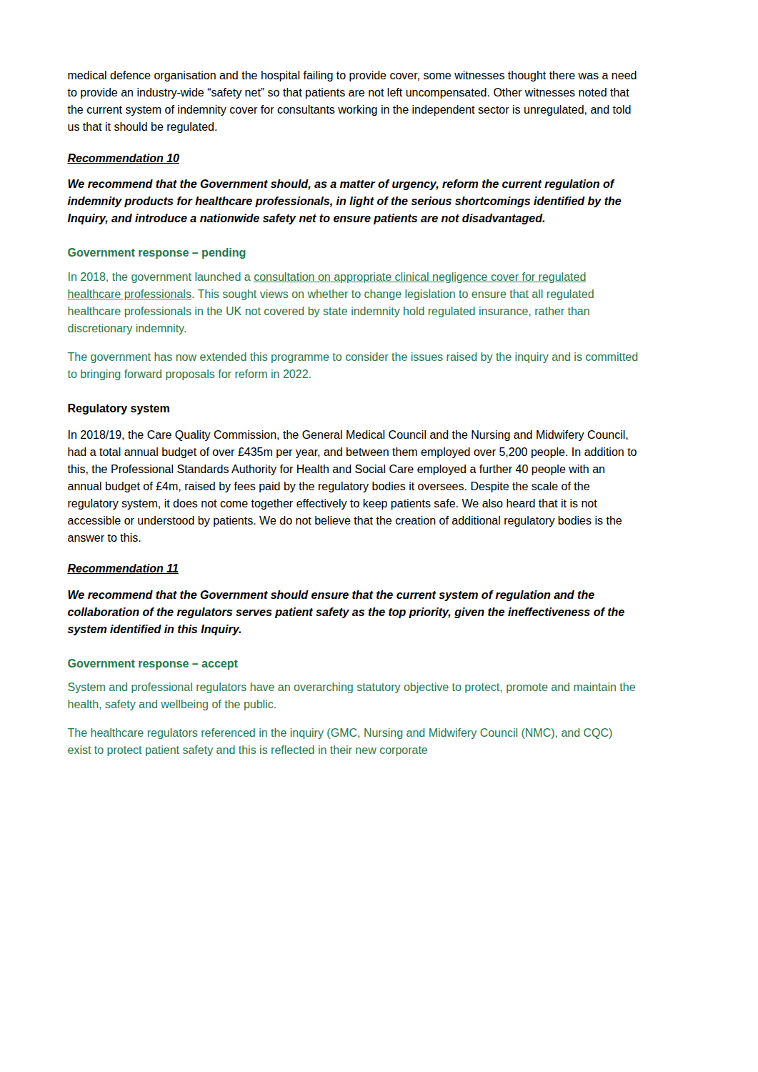medical defence organisation and the hospital failing to provide cover, some witnesses thought there was a need to provide an industry-wide “safety net” so that patients are not left uncompensated. Other witnesses noted that the current system of indemnity cover for consultants working in the independent sector is unregulated, and told us that it should be regulated.
Recommendation 10
We recommend that the Government should, as a matter of urgency, reform the current regulation of indemnity products for healthcare professionals, in light of the serious shortcomings identified by the Inquiry, and introduce a nationwide safety net to ensure patients are not disadvantaged.
Government response – pending
In 2018, the government launched a consultation on appropriate clinical negligence cover for regulated healthcare professionals. This sought views on whether to change legislation to ensure that all regulated healthcare professionals in the UK not covered by state indemnity hold regulated insurance, rather than discretionary indemnity.
The government has now extended this programme to consider the issues raised by the inquiry and is committed to bringing forward proposals for reform in 2022.
Regulatory system
In 2018/19, the Care Quality Commission, the General Medical Council and the Nursing and Midwifery Council, had a total annual budget of over £435m per year, and between them employed over 5,200 people. In addition to this, the Professional Standards Authority for Health and Social Care employed a further 40 people with an annual budget of £4m, raised by fees paid by the regulatory bodies it oversees. Despite the scale of the regulatory system, it does not come together effectively to keep patients safe. We also heard that it is not accessible or understood by patients. We do not believe that the creation of additional regulatory bodies is the answer to this.
Recommendation 11
We recommend that the Government should ensure that the current system of regulation and the collaboration of the regulators serves patient safety as the top priority, given the ineffectiveness of the system identified in this Inquiry.
Government response – accept
System and professional regulators have an overarching statutory objective to protect, promote and maintain the health, safety and wellbeing of the public.
The healthcare regulators referenced in the inquiry (GMC, Nursing and Midwifery Council (NMC), and CQC) exist to protect patient safety and this is reflected in their new corporate